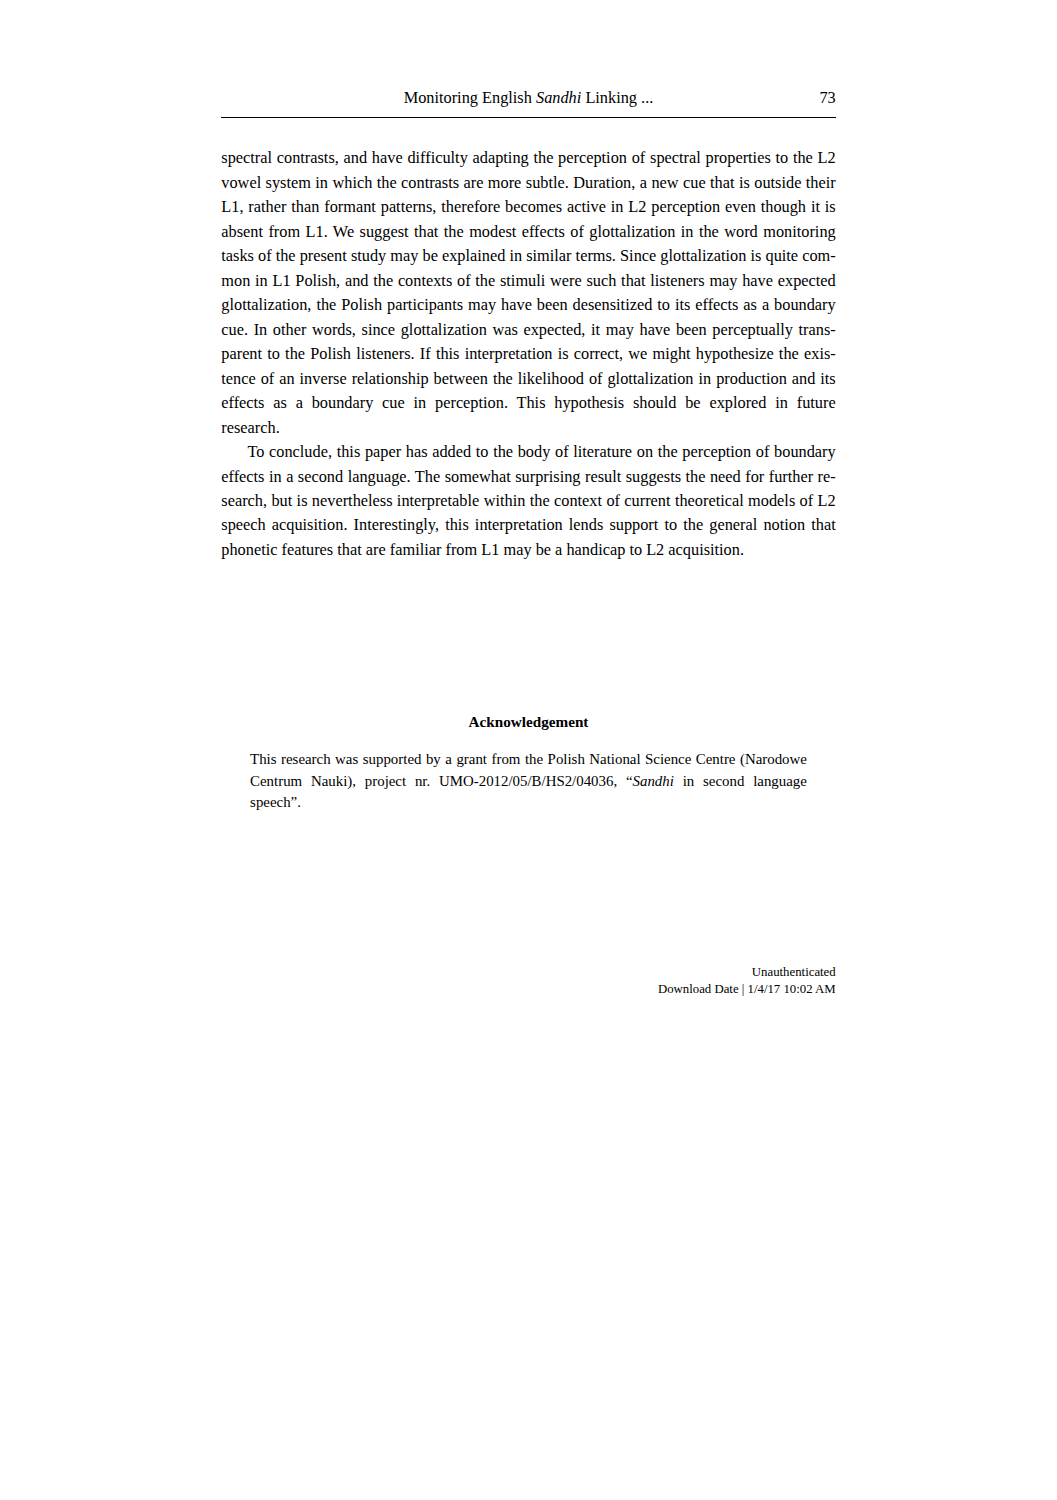Monitoring English Sandhi Linking ... 73
spectral contrasts, and have difficulty adapting the perception of spectral properties to the L2 vowel system in which the contrasts are more subtle. Duration, a new cue that is outside their L1, rather than formant patterns, therefore becomes active in L2 perception even though it is absent from L1. We suggest that the modest effects of glottalization in the word monitoring tasks of the present study may be explained in similar terms. Since glottalization is quite common in L1 Polish, and the contexts of the stimuli were such that listeners may have expected glottalization, the Polish participants may have been desensitized to its effects as a boundary cue. In other words, since glottalization was expected, it may have been perceptually transparent to the Polish listeners. If this interpretation is correct, we might hypothesize the existence of an inverse relationship between the likelihood of glottalization in production and its effects as a boundary cue in perception. This hypothesis should be explored in future research.
To conclude, this paper has added to the body of literature on the perception of boundary effects in a second language. The somewhat surprising result suggests the need for further research, but is nevertheless interpretable within the context of current theoretical models of L2 speech acquisition. Interestingly, this interpretation lends support to the general notion that phonetic features that are familiar from L1 may be a handicap to L2 acquisition.
Acknowledgement
This research was supported by a grant from the Polish National Science Centre (Narodowe Centrum Nauki), project nr. UMO-2012/05/B/HS2/04036, “Sandhi in second language speech”.
Unauthenticated
Download Date | 1/4/17 10:02 AM